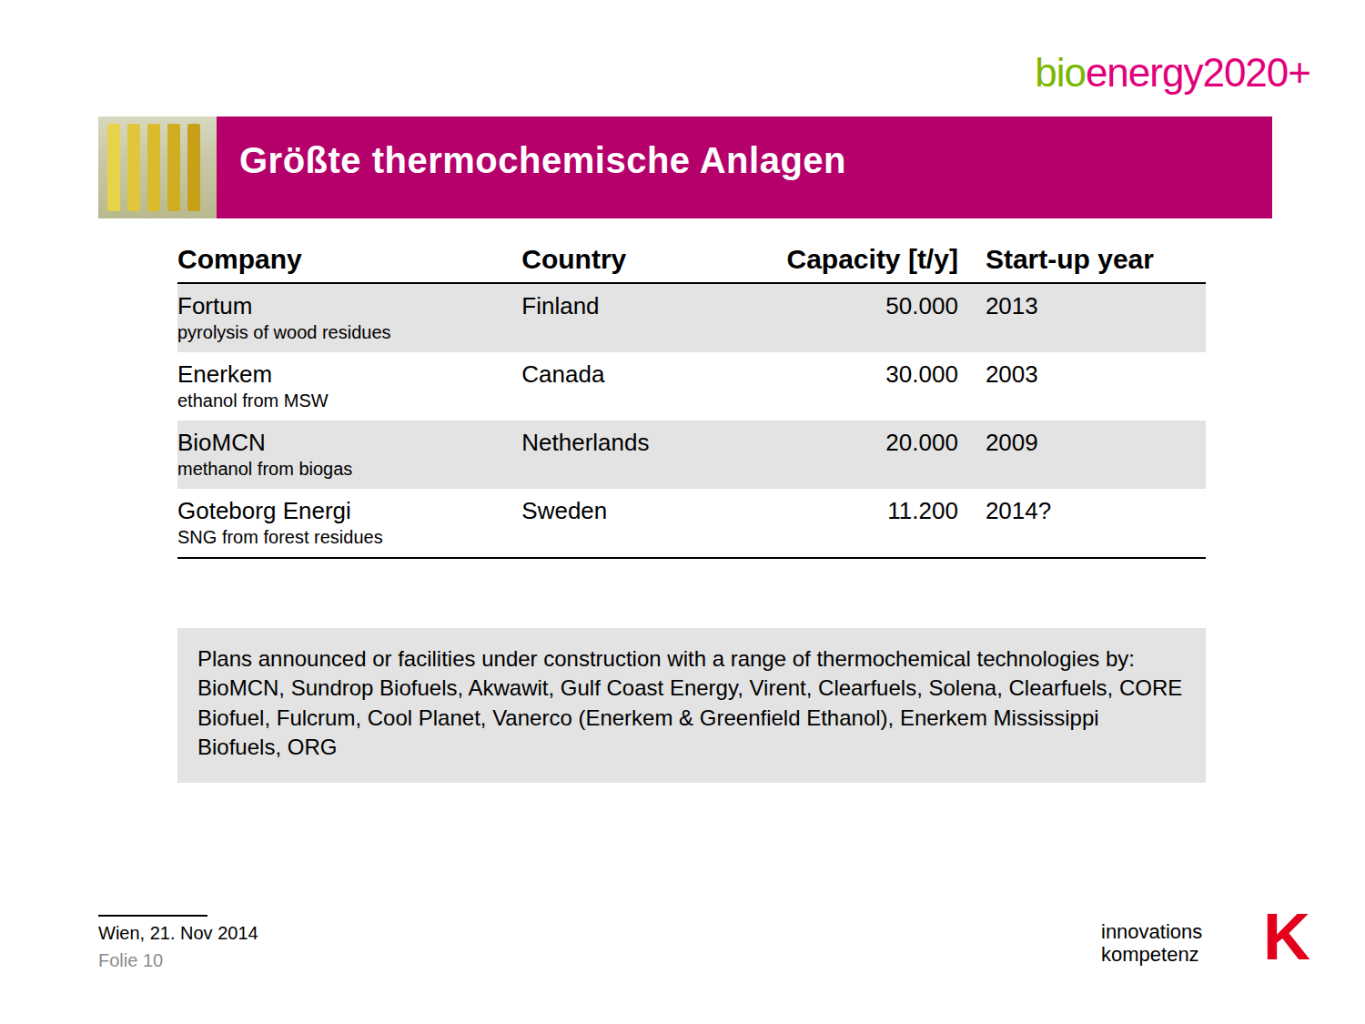bio energy 2020+
Größte thermochemische Anlagen
| Company | Country | Capacity [t/y] | Start-up year |
| --- | --- | --- | --- |
| Fortum pyrolysis of wood residues | Finland | 50.000 | 2013 |
| Enerkem ethanol from MSW | Canada | 30.000 | 2003 |
| BioMCN methanol from biogas | Netherlands | 20.000 | 2009 |
| Goteborg Energi SNG from forest residues | Sweden | 11.200 | 2014? |
Plans announced or facilities under construction with a range of thermochemical technologies by:
BioMCN, Sundrop Biofuels, Akwawit, Gulf Coast Energy, Virent, Clearfuels, Solena, Clearfuels, CORE Biofuel, Fulcrum, Cool Planet, Vanerco (Enerkem & Greenfield Ethanol), Enerkem Mississippi Biofuels, ORG
Wien, 21. Nov 2014
Folie 10
innovations
kompetenz
K